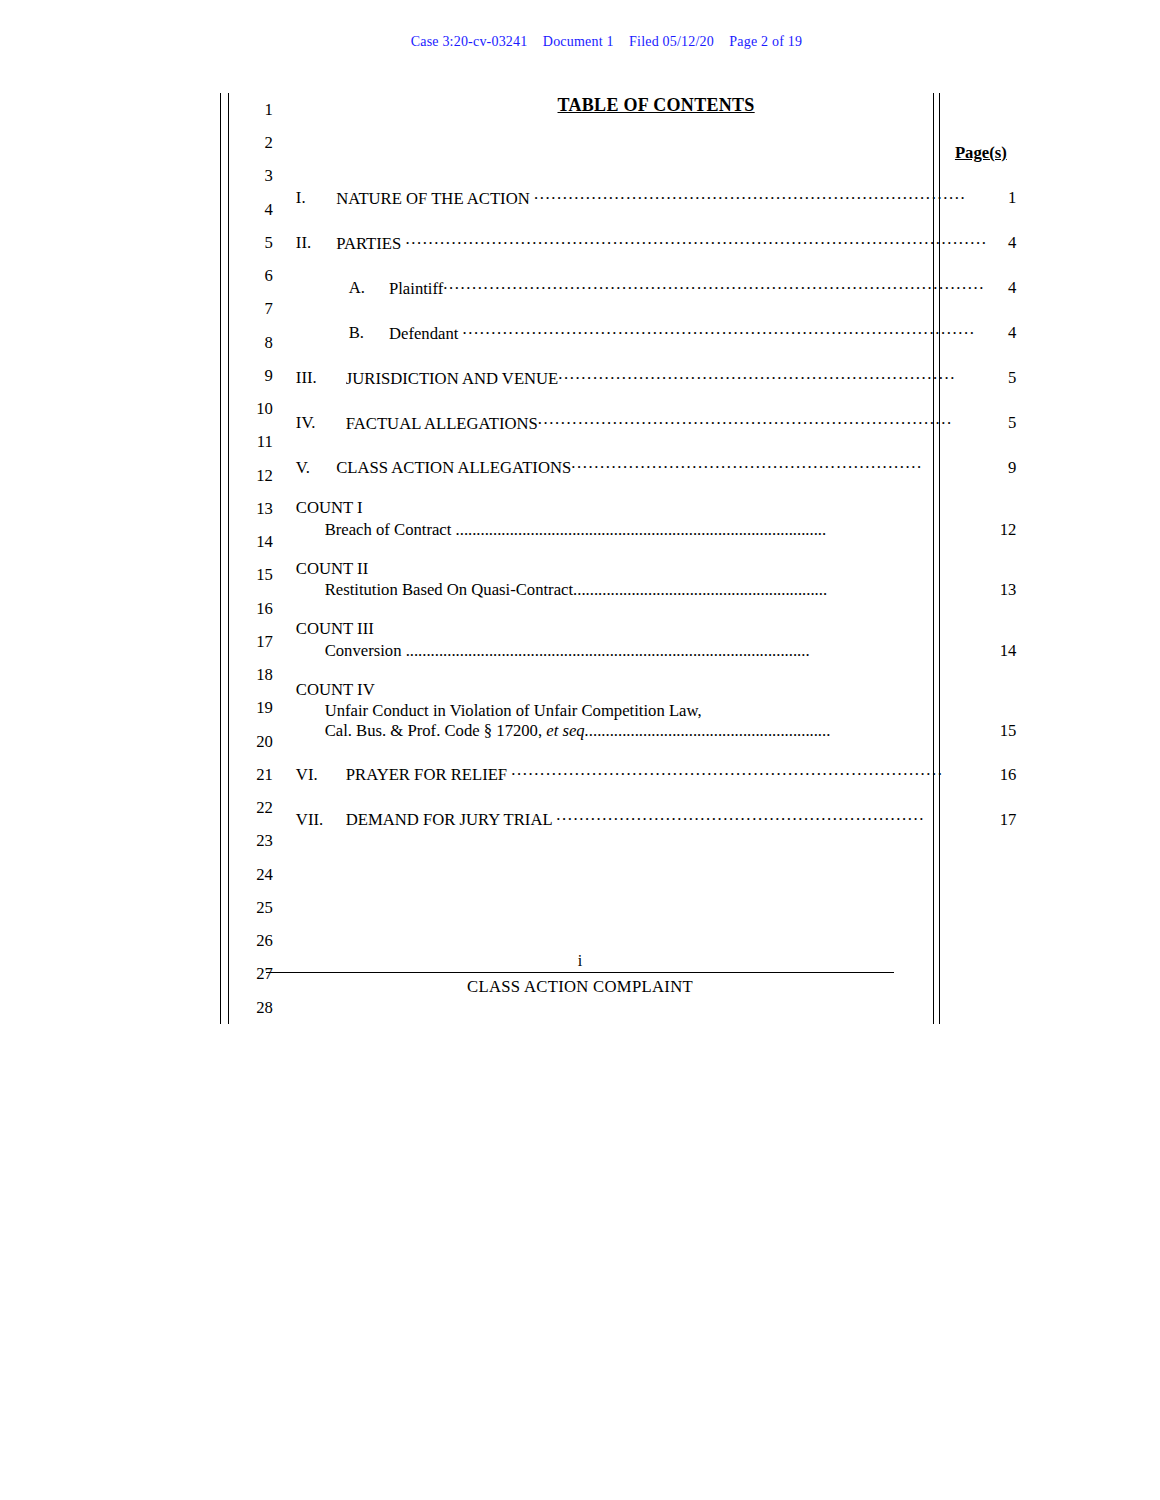Case 3:20-cv-03241 Document 1 Filed 05/12/20 Page 2 of 19
1
2
3
4
5
6
7
8
9
10
11
12
13
14
15
16
17
18
19
20
21
22
23
24
25
26
27
28
TABLE OF CONTENTS
Page(s)
I.
NATURE OF THE ACTION ...........................................................................
1
II.
PARTIES .....................................................................................................
4
A.
Plaintiff..............................................................................................
4
B.
Defendant .........................................................................................
4
III.
JURISDICTION AND VENUE.....................................................................
5
IV.
FACTUAL ALLEGATIONS........................................................................
5
V.
CLASS ACTION ALLEGATIONS.............................................................
9
COUNT I
Breach of Contract .........................................................................................
12
COUNT II
Restitution Based On Quasi-Contract.............................................................
13
COUNT III
Conversion .................................................................................................
14
COUNT IV
Unfair Conduct in Violation of Unfair Competition Law,
Cal. Bus. & Prof. Code § 17200, et seq...........................................................
15
VI.
PRAYER FOR RELIEF ...........................................................................
16
VII.
DEMAND FOR JURY TRIAL ................................................................
17
i
CLASS ACTION COMPLAINT